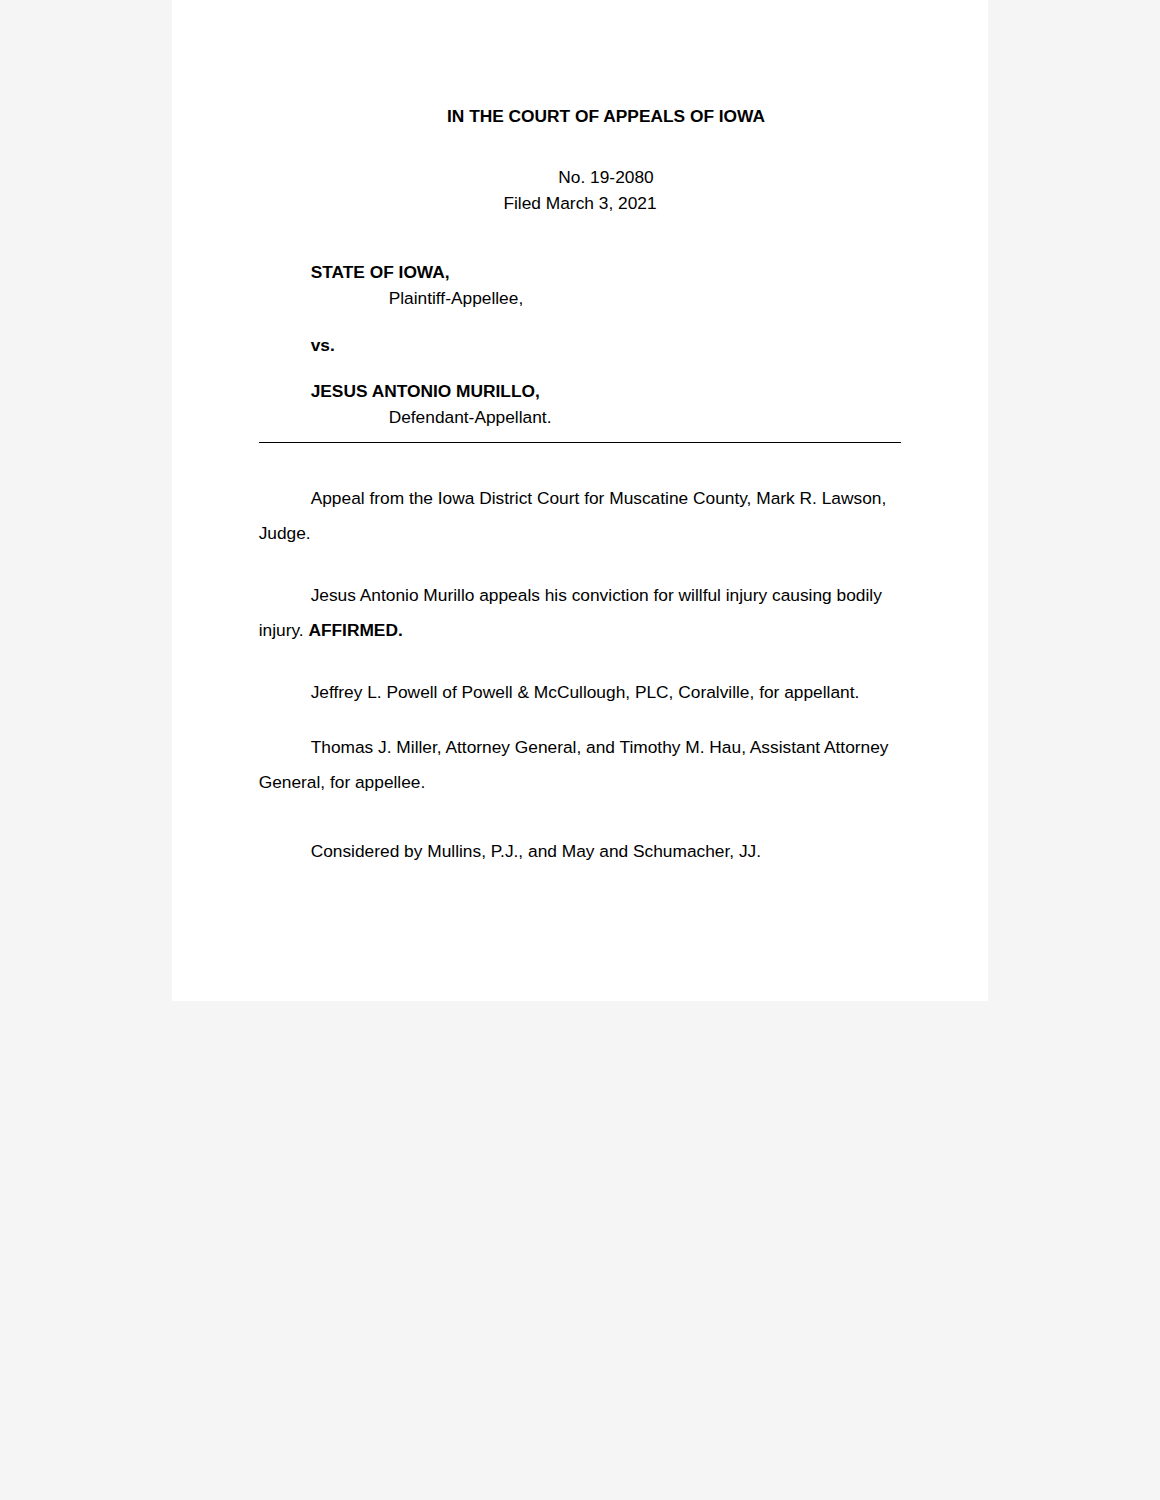IN THE COURT OF APPEALS OF IOWA
No. 19-2080
Filed March 3, 2021
STATE OF IOWA,
Plaintiff-Appellee,
vs.
JESUS ANTONIO MURILLO,
Defendant-Appellant.
Appeal from the Iowa District Court for Muscatine County, Mark R. Lawson, Judge.
Jesus Antonio Murillo appeals his conviction for willful injury causing bodily injury. AFFIRMED.
Jeffrey L. Powell of Powell & McCullough, PLC, Coralville, for appellant.
Thomas J. Miller, Attorney General, and Timothy M. Hau, Assistant Attorney General, for appellee.
Considered by Mullins, P.J., and May and Schumacher, JJ.